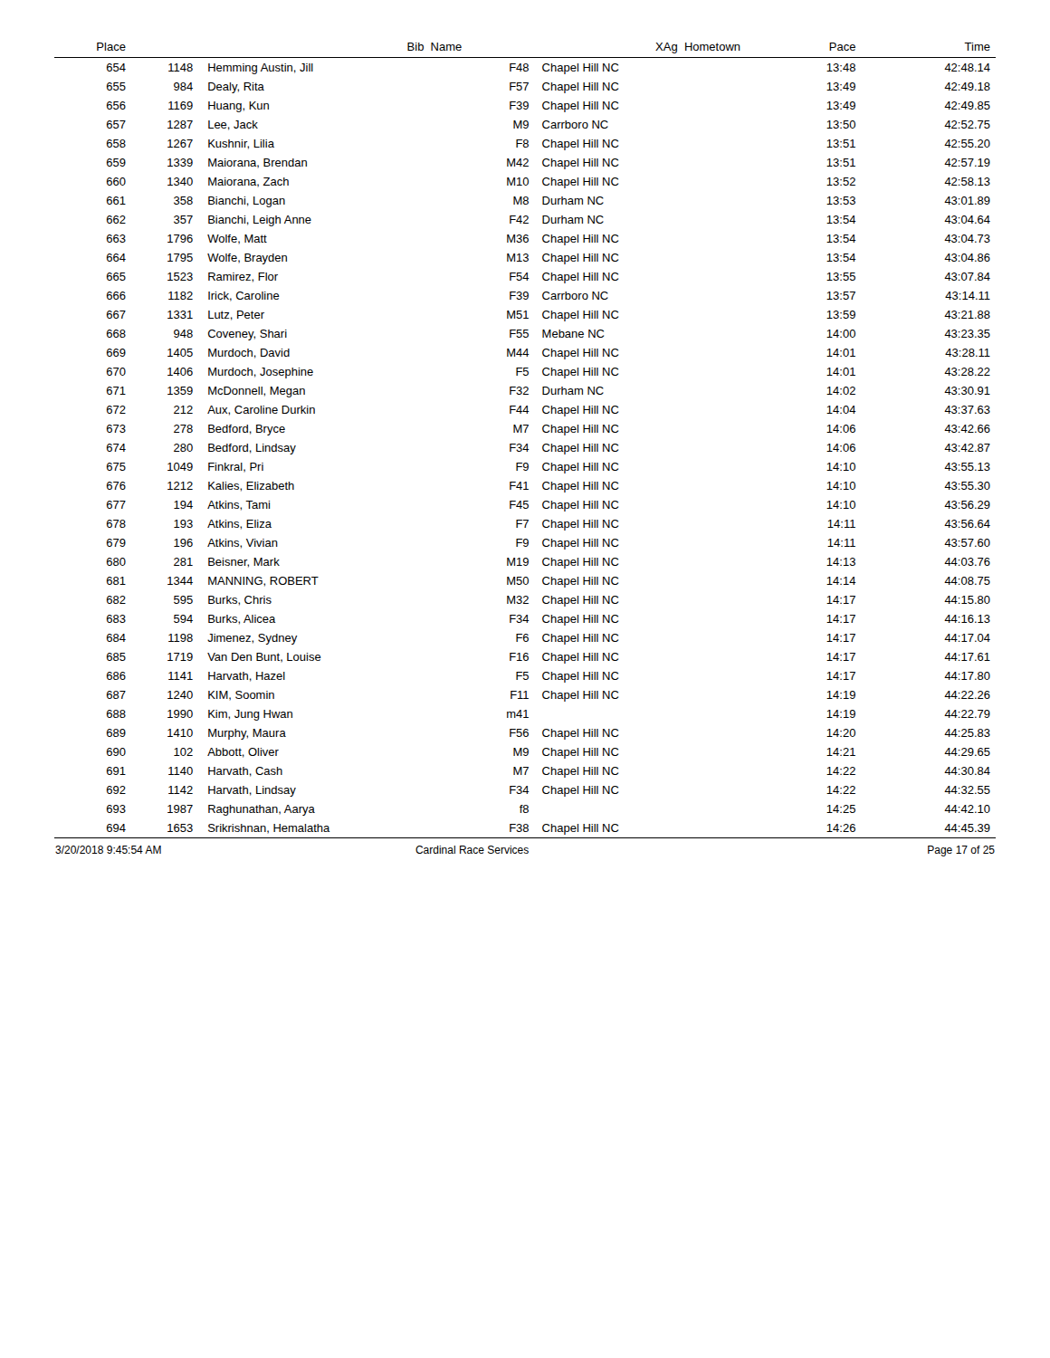| Place | Bib Name | XAg Hometown | Pace | Time |
| --- | --- | --- | --- | --- |
| 654 | 1148 | Hemming Austin, Jill | F48 | Chapel Hill NC | 13:48 | 42:48.14 |
| 655 | 984 | Dealy, Rita | F57 | Chapel Hill NC | 13:49 | 42:49.18 |
| 656 | 1169 | Huang, Kun | F39 | Chapel Hill NC | 13:49 | 42:49.85 |
| 657 | 1287 | Lee, Jack | M9 | Carrboro NC | 13:50 | 42:52.75 |
| 658 | 1267 | Kushnir, Lilia | F8 | Chapel Hill NC | 13:51 | 42:55.20 |
| 659 | 1339 | Maiorana, Brendan | M42 | Chapel Hill NC | 13:51 | 42:57.19 |
| 660 | 1340 | Maiorana, Zach | M10 | Chapel Hill NC | 13:52 | 42:58.13 |
| 661 | 358 | Bianchi, Logan | M8 | Durham NC | 13:53 | 43:01.89 |
| 662 | 357 | Bianchi, Leigh Anne | F42 | Durham NC | 13:54 | 43:04.64 |
| 663 | 1796 | Wolfe, Matt | M36 | Chapel Hill NC | 13:54 | 43:04.73 |
| 664 | 1795 | Wolfe, Brayden | M13 | Chapel Hill NC | 13:54 | 43:04.86 |
| 665 | 1523 | Ramirez, Flor | F54 | Chapel Hill NC | 13:55 | 43:07.84 |
| 666 | 1182 | Irick, Caroline | F39 | Carrboro NC | 13:57 | 43:14.11 |
| 667 | 1331 | Lutz, Peter | M51 | Chapel Hill NC | 13:59 | 43:21.88 |
| 668 | 948 | Coveney, Shari | F55 | Mebane NC | 14:00 | 43:23.35 |
| 669 | 1405 | Murdoch, David | M44 | Chapel Hill NC | 14:01 | 43:28.11 |
| 670 | 1406 | Murdoch, Josephine | F5 | Chapel Hill NC | 14:01 | 43:28.22 |
| 671 | 1359 | McDonnell, Megan | F32 | Durham NC | 14:02 | 43:30.91 |
| 672 | 212 | Aux, Caroline Durkin | F44 | Chapel Hill NC | 14:04 | 43:37.63 |
| 673 | 278 | Bedford, Bryce | M7 | Chapel Hill NC | 14:06 | 43:42.66 |
| 674 | 280 | Bedford, Lindsay | F34 | Chapel Hill NC | 14:06 | 43:42.87 |
| 675 | 1049 | Finkral, Pri | F9 | Chapel Hill NC | 14:10 | 43:55.13 |
| 676 | 1212 | Kalies, Elizabeth | F41 | Chapel Hill NC | 14:10 | 43:55.30 |
| 677 | 194 | Atkins, Tami | F45 | Chapel Hill NC | 14:10 | 43:56.29 |
| 678 | 193 | Atkins, Eliza | F7 | Chapel Hill NC | 14:11 | 43:56.64 |
| 679 | 196 | Atkins, Vivian | F9 | Chapel Hill NC | 14:11 | 43:57.60 |
| 680 | 281 | Beisner, Mark | M19 | Chapel Hill NC | 14:13 | 44:03.76 |
| 681 | 1344 | MANNING, ROBERT | M50 | Chapel Hill NC | 14:14 | 44:08.75 |
| 682 | 595 | Burks, Chris | M32 | Chapel Hill NC | 14:17 | 44:15.80 |
| 683 | 594 | Burks, Alicea | F34 | Chapel Hill NC | 14:17 | 44:16.13 |
| 684 | 1198 | Jimenez, Sydney | F6 | Chapel Hill NC | 14:17 | 44:17.04 |
| 685 | 1719 | Van Den Bunt, Louise | F16 | Chapel Hill NC | 14:17 | 44:17.61 |
| 686 | 1141 | Harvath, Hazel | F5 | Chapel Hill NC | 14:17 | 44:17.80 |
| 687 | 1240 | KIM, Soomin | F11 | Chapel Hill NC | 14:19 | 44:22.26 |
| 688 | 1990 | Kim, Jung Hwan | m41 | | 14:19 | 44:22.79 |
| 689 | 1410 | Murphy, Maura | F56 | Chapel Hill NC | 14:20 | 44:25.83 |
| 690 | 102 | Abbott, Oliver | M9 | Chapel Hill NC | 14:21 | 44:29.65 |
| 691 | 1140 | Harvath, Cash | M7 | Chapel Hill NC | 14:22 | 44:30.84 |
| 692 | 1142 | Harvath, Lindsay | F34 | Chapel Hill NC | 14:22 | 44:32.55 |
| 693 | 1987 | Raghunathan, Aarya | f8 | | 14:25 | 44:42.10 |
| 694 | 1653 | Srikrishnan, Hemalatha | F38 | Chapel Hill NC | 14:26 | 44:45.39 |
| 3/20/2018 9:45:54 AM | Cardinal Race Services | Page 17 of 25 |